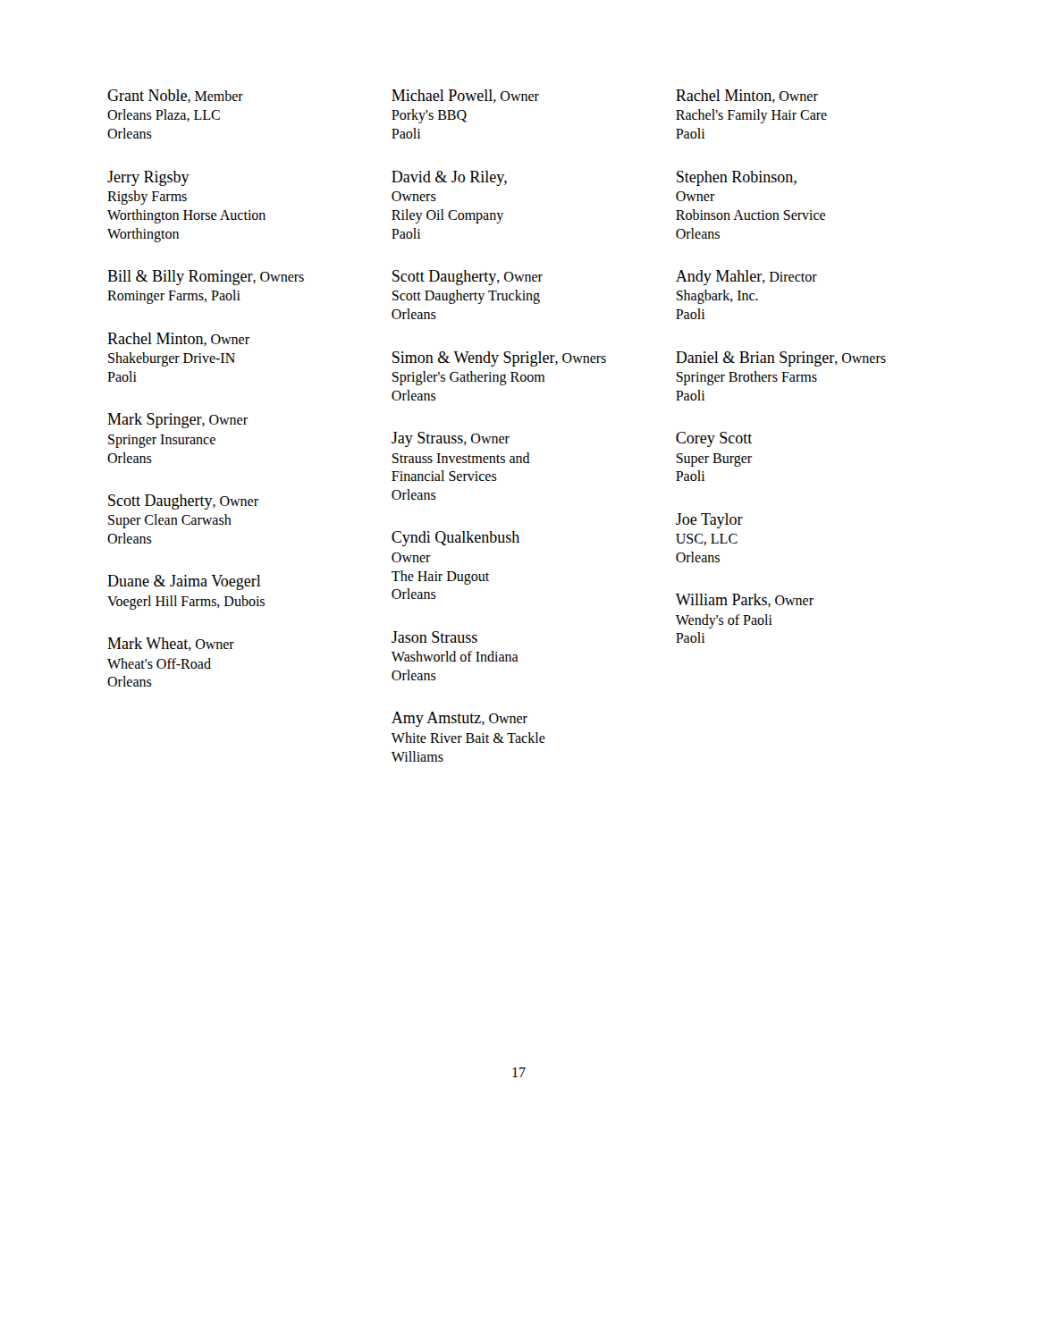Grant Noble, Member
Orleans Plaza, LLC
Orleans
Jerry Rigsby
Rigsby Farms
Worthington Horse Auction
Worthington
Bill & Billy Rominger, Owners
Rominger Farms, Paoli
Rachel Minton, Owner
Shakeburger Drive-IN
Paoli
Mark Springer, Owner
Springer Insurance
Orleans
Scott Daugherty, Owner
Super Clean Carwash
Orleans
Duane & Jaima Voegerl
Voegerl Hill Farms, Dubois
Mark Wheat, Owner
Wheat's Off-Road
Orleans
Michael Powell, Owner
Porky's BBQ
Paoli
David & Jo Riley,
Owners
Riley Oil Company
Paoli
Scott Daugherty, Owner
Scott Daugherty Trucking
Orleans
Simon & Wendy Sprigler, Owners
Sprigler's Gathering Room
Orleans
Jay Strauss, Owner
Strauss Investments and
Financial Services
Orleans
Cyndi Qualkenbush
Owner
The Hair Dugout
Orleans
Jason Strauss
Washworld of Indiana
Orleans
Amy Amstutz, Owner
White River Bait & Tackle
Williams
Rachel Minton, Owner
Rachel's Family Hair Care
Paoli
Stephen Robinson,
Owner
Robinson Auction Service
Orleans
Andy Mahler, Director
Shagbark, Inc.
Paoli
Daniel & Brian Springer, Owners
Springer Brothers Farms
Paoli
Corey Scott
Super Burger
Paoli
Joe Taylor
USC, LLC
Orleans
William Parks, Owner
Wendy's of Paoli
Paoli
17